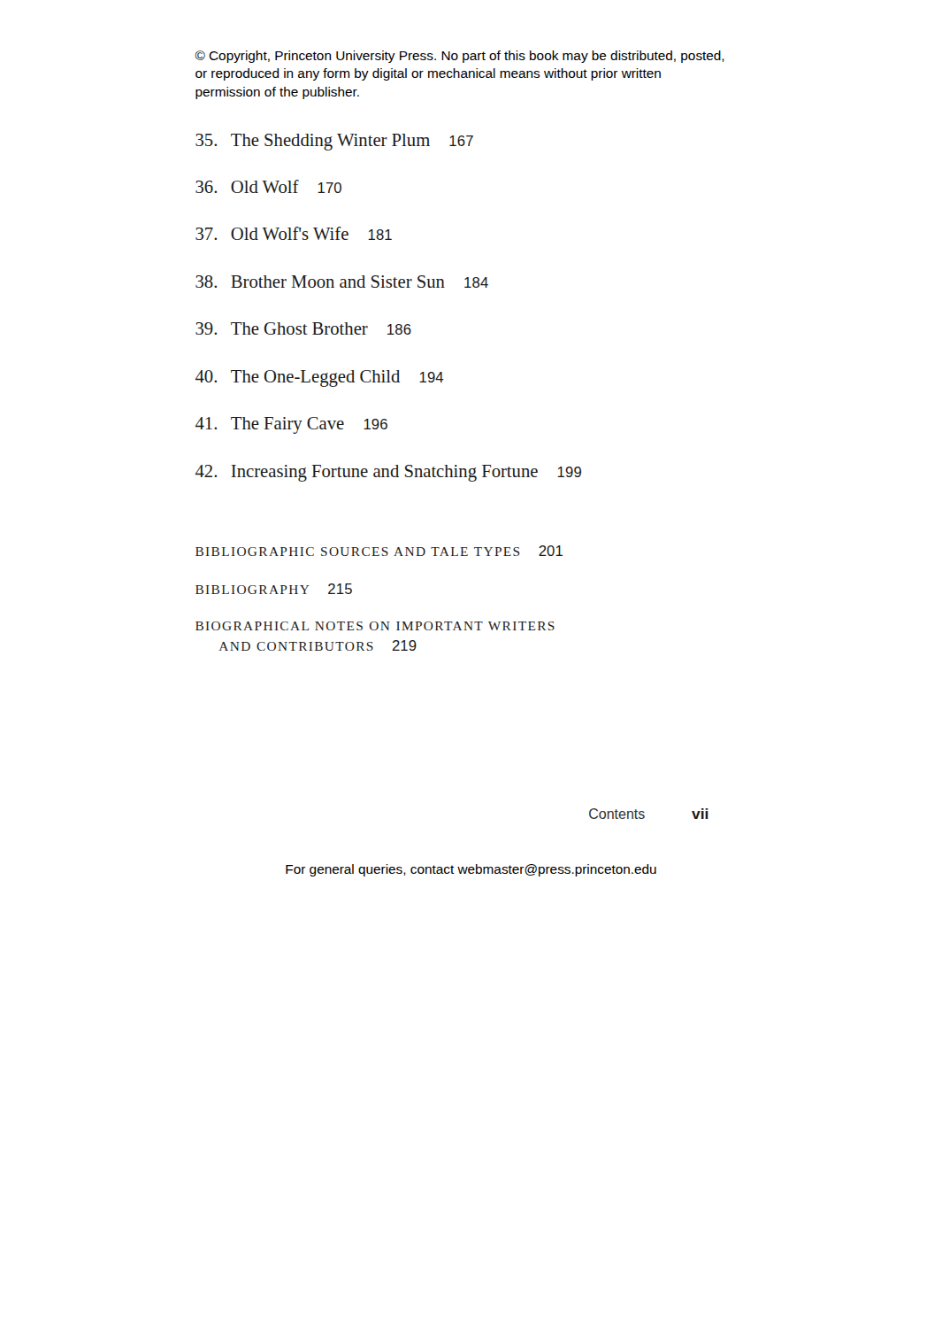© Copyright, Princeton University Press. No part of this book may be distributed, posted, or reproduced in any form by digital or mechanical means without prior written permission of the publisher.
35. The Shedding Winter Plum167
36. Old Wolf170
37. Old Wolf's Wife181
38. Brother Moon and Sister Sun184
39. The Ghost Brother186
40. The One-Legged Child194
41. The Fairy Cave196
42. Increasing Fortune and Snatching Fortune199
Bibliographic Sources and Tale Types201
Bibliography215
Biographical Notes on Important Writersand Contributors219
Contents vii
For general queries, contact webmaster@press.princeton.edu